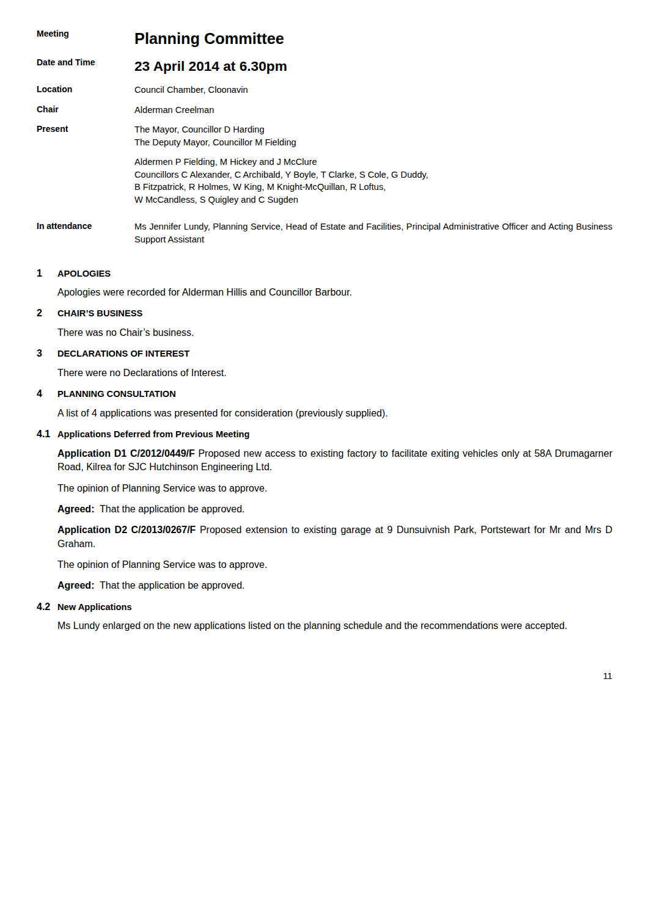| Meeting | Planning Committee |
| Date and Time | 23 April 2014 at 6.30pm |
| Location | Council Chamber, Cloonavin |
| Chair | Alderman Creelman |
| Present | The Mayor, Councillor D Harding The Deputy Mayor, Councillor M Fielding Aldermen P Fielding, M Hickey and J McClure Councillors C Alexander, C Archibald, Y Boyle, T Clarke, S Cole, G Duddy, B Fitzpatrick, R Holmes, W King, M Knight-McQuillan, R Loftus, W McCandless, S Quigley and C Sugden |
| In attendance | Ms Jennifer Lundy, Planning Service, Head of Estate and Facilities, Principal Administrative Officer and Acting Business Support Assistant |
1
Apologies
Apologies were recorded for Alderman Hillis and Councillor Barbour.
2
Chair’s Business
There was no Chair’s business.
3
Declarations of Interest
There were no Declarations of Interest.
4
Planning Consultation
A list of 4 applications was presented for consideration (previously supplied).
4.1
Applications Deferred from Previous Meeting
Application D1 C/2012/0449/F Proposed new access to existing factory to facilitate exiting vehicles only at 58A Drumagarner Road, Kilrea for SJC Hutchinson Engineering Ltd.
The opinion of Planning Service was to approve.
Agreed: That the application be approved.
Application D2 C/2013/0267/F Proposed extension to existing garage at 9 Dunsuivnish Park, Portstewart for Mr and Mrs D Graham.
The opinion of Planning Service was to approve.
Agreed: That the application be approved.
4.2
New Applications
Ms Lundy enlarged on the new applications listed on the planning schedule and the recommendations were accepted.
11